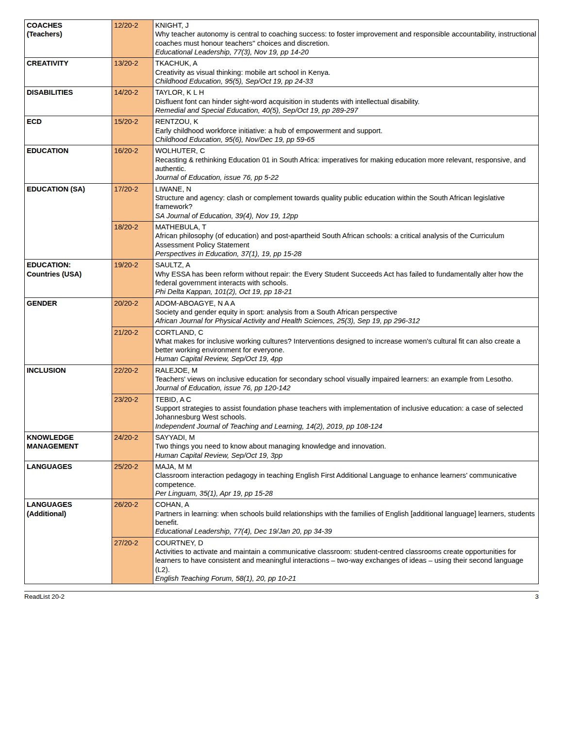| COACHES (Teachers) | 12/20-2 | KNIGHT, J Why teacher autonomy is central to coaching success: to foster improvement and responsible accountability, instructional coaches must honour teachers'' choices and discretion. Educational Leadership, 77(3), Nov 19, pp 14-20 |
| CREATIVITY | 13/20-2 | TKACHUK, A Creativity as visual thinking: mobile art school in Kenya. Childhood Education, 95(5), Sep/Oct 19, pp 24-33 |
| DISABILITIES | 14/20-2 | TAYLOR, K L H Disfluent font can hinder sight-word acquisition in students with intellectual disability. Remedial and Special Education, 40(5), Sep/Oct 19, pp 289-297 |
| ECD | 15/20-2 | RENTZOU, K Early childhood workforce initiative: a hub of empowerment and support. Childhood Education, 95(6), Nov/Dec 19, pp 59-65 |
| EDUCATION | 16/20-2 | WOLHUTER, C Recasting & rethinking Education 01 in South Africa: imperatives for making education more relevant, responsive, and authentic. Journal of Education, issue 76, pp 5-22 |
| EDUCATION (SA) | 17/20-2 | LIWANE, N Structure and agency: clash or complement towards quality public education within the South African legislative framework? SA Journal of Education, 39(4), Nov 19, 12pp |
| 18/20-2 | MATHEBULA, T African philosophy (of education) and post-apartheid South African schools: a critical analysis of the Curriculum Assessment Policy Statement Perspectives in Education, 37(1), 19, pp 15-28 |
| EDUCATION: Countries (USA) | 19/20-2 | SAULTZ, A Why ESSA has been reform without repair: the Every Student Succeeds Act has failed to fundamentally alter how the federal government interacts with schools. Phi Delta Kappan, 101(2), Oct 19, pp 18-21 |
| GENDER | 20/20-2 | ADOM-ABOAGYE, N A A Society and gender equity in sport: analysis from a South African perspective African Journal for Physical Activity and Health Sciences, 25(3), Sep 19, pp 296-312 |
| 21/20-2 | CORTLAND, C What makes for inclusive working cultures? Interventions designed to increase women's cultural fit can also create a better working environment for everyone. Human Capital Review, Sep/Oct 19, 4pp |
| INCLUSION | 22/20-2 | RALEJOE, M Teachers' views on inclusive education for secondary school visually impaired learners: an example from Lesotho. Journal of Education, issue 76, pp 120-142 |
| 23/20-2 | TEBID, A C Support strategies to assist foundation phase teachers with implementation of inclusive education: a case of selected Johannesburg West schools. Independent Journal of Teaching and Learning, 14(2), 2019, pp 108-124 |
| KNOWLEDGE MANAGEMENT | 24/20-2 | SAYYADI, M Two things you need to know about managing knowledge and innovation. Human Capital Review, Sep/Oct 19, 3pp |
| LANGUAGES | 25/20-2 | MAJA, M M Classroom interaction pedagogy in teaching English First Additional Language to enhance learners' communicative competence. Per Linguam, 35(1), Apr 19, pp 15-28 |
| LANGUAGES (Additional) | 26/20-2 | COHAN, A Partners in learning: when schools build relationships with the families of English [additional language] learners, students benefit. Educational Leadership, 77(4), Dec 19/Jan 20, pp 34-39 |
| 27/20-2 | COURTNEY, D Activities to activate and maintain a communicative classroom: student-centred classrooms create opportunities for learners to have consistent and meaningful interactions – two-way exchanges of ideas – using their second language (L2). English Teaching Forum, 58(1), 20, pp 10-21 |
ReadList 20-2 3